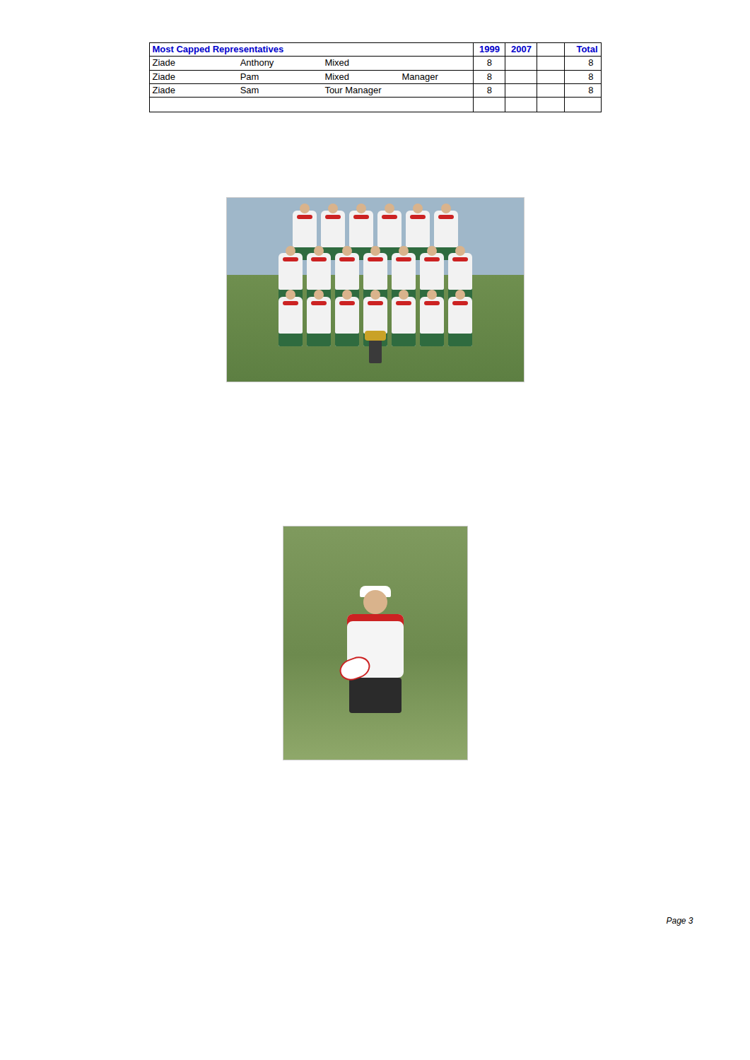| Most Capped Representatives | 1999 | 2007 | | Total |
| --- | --- | --- | --- | --- |
| Ziade | Anthony | Mixed | | 8 | | | 8 |
| Ziade | Pam | Mixed | Manager | 8 | | | 8 |
| Ziade | Sam | Tour Manager | 8 | | | 8 |
Page 3